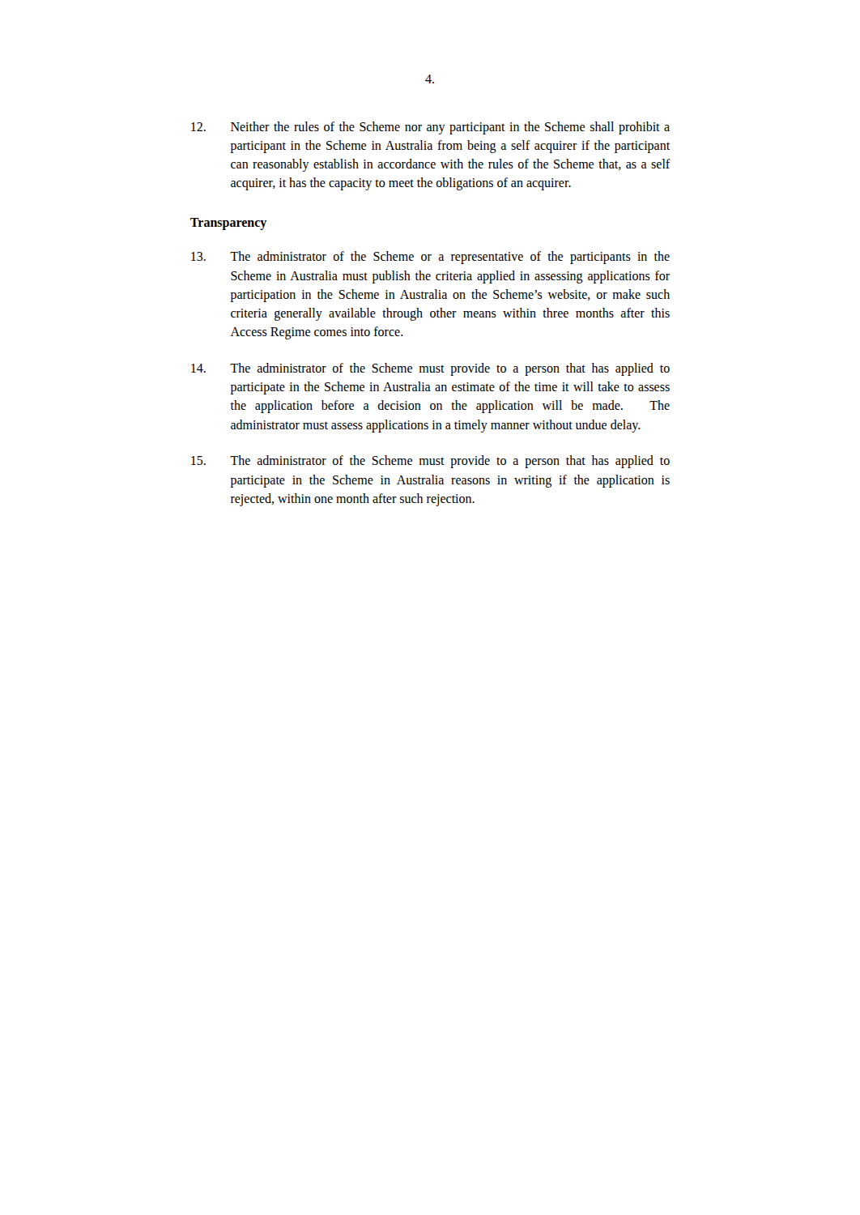4.
12. Neither the rules of the Scheme nor any participant in the Scheme shall prohibit a participant in the Scheme in Australia from being a self acquirer if the participant can reasonably establish in accordance with the rules of the Scheme that, as a self acquirer, it has the capacity to meet the obligations of an acquirer.
Transparency
13. The administrator of the Scheme or a representative of the participants in the Scheme in Australia must publish the criteria applied in assessing applications for participation in the Scheme in Australia on the Scheme’s website, or make such criteria generally available through other means within three months after this Access Regime comes into force.
14. The administrator of the Scheme must provide to a person that has applied to participate in the Scheme in Australia an estimate of the time it will take to assess the application before a decision on the application will be made. The administrator must assess applications in a timely manner without undue delay.
15. The administrator of the Scheme must provide to a person that has applied to participate in the Scheme in Australia reasons in writing if the application is rejected, within one month after such rejection.